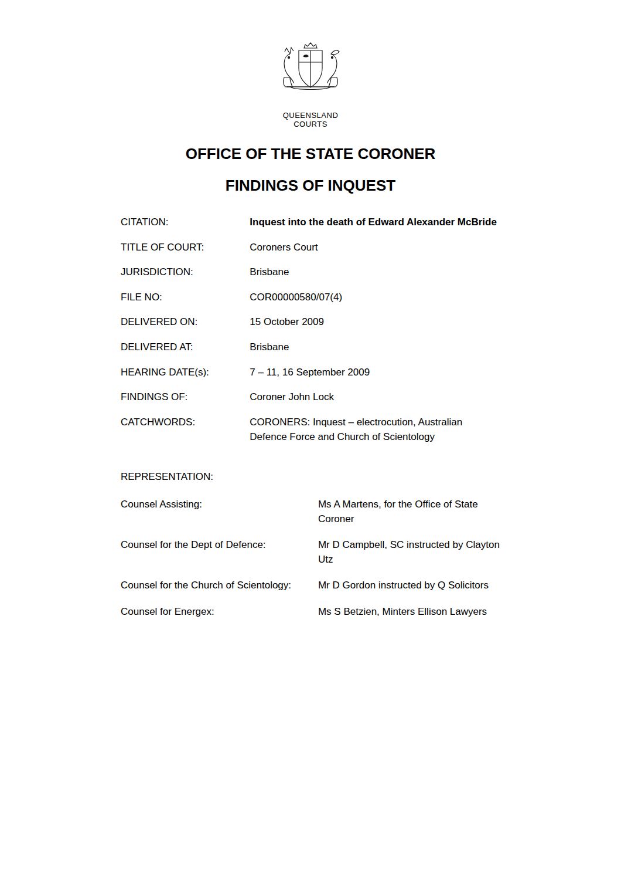QUEENSLAND
COURTS
OFFICE OF THE STATE CORONER
FINDINGS OF INQUEST
| CITATION: | Inquest into the death of Edward Alexander McBride |
| TITLE OF COURT: | Coroners Court |
| JURISDICTION: | Brisbane |
| FILE NO: | COR00000580/07(4) |
| DELIVERED ON: | 15 October 2009 |
| DELIVERED AT: | Brisbane |
| HEARING DATE(s): | 7 – 11, 16 September 2009 |
| FINDINGS OF: | Coroner John Lock |
| CATCHWORDS: | CORONERS: Inquest – electrocution, Australian Defence Force and Church of Scientology |
REPRESENTATION:
| Counsel Assisting: | Ms A Martens, for the Office of State Coroner |
| Counsel for the Dept of Defence: | Mr D Campbell, SC instructed by Clayton Utz |
| Counsel for the Church of Scientology: | Mr D Gordon instructed by Q Solicitors |
| Counsel for Energex: | Ms S Betzien, Minters Ellison Lawyers |